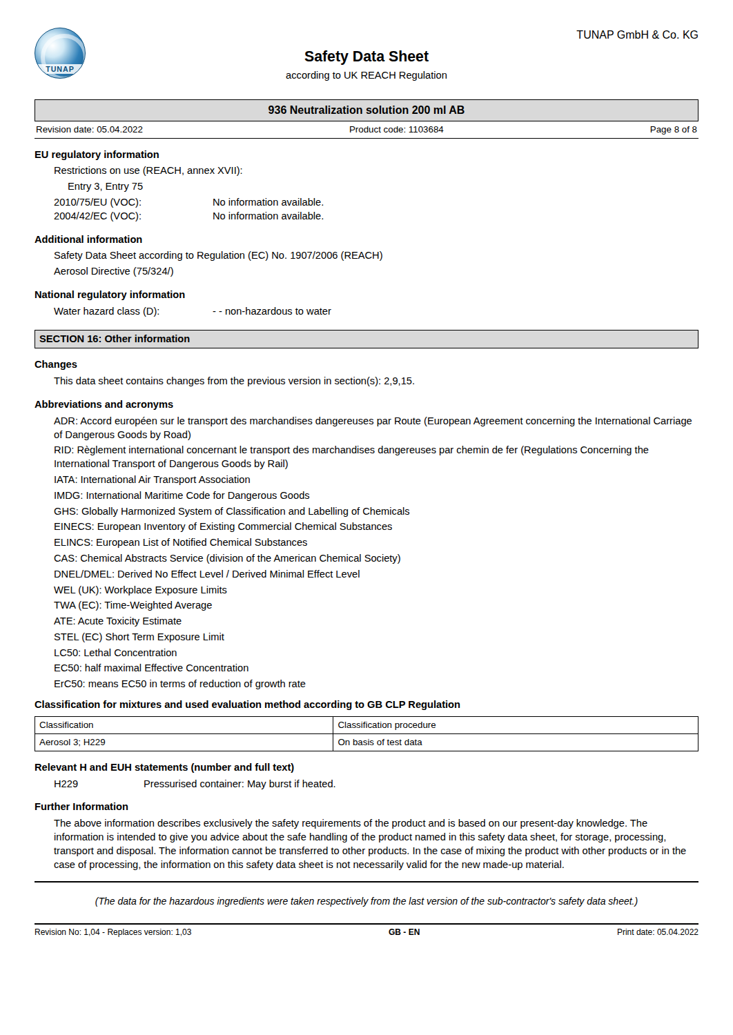TUNAP
TUNAP GmbH & Co. KG
Safety Data Sheet
according to UK REACH Regulation
936 Neutralization solution 200 ml AB
Revision date: 05.04.2022
Product code: 1103684
Page 8 of 8
EU regulatory information
Restrictions on use (REACH, annex XVII):
Entry 3, Entry 75
2010/75/EU (VOC):
No information available.
2004/42/EC (VOC):
No information available.
Additional information
Safety Data Sheet according to Regulation (EC) No. 1907/2006 (REACH)
Aerosol Directive (75/324/)
National regulatory information
Water hazard class (D):
- - non-hazardous to water
SECTION 16: Other information
Changes
This data sheet contains changes from the previous version in section(s): 2,9,15.
Abbreviations and acronyms
ADR: Accord européen sur le transport des marchandises dangereuses par Route (European Agreement concerning the International Carriage of Dangerous Goods by Road)
RID: Règlement international concernant le transport des marchandises dangereuses par chemin de fer (Regulations Concerning the International Transport of Dangerous Goods by Rail)
IATA: International Air Transport Association
IMDG: International Maritime Code for Dangerous Goods
GHS: Globally Harmonized System of Classification and Labelling of Chemicals
EINECS: European Inventory of Existing Commercial Chemical Substances
ELINCS: European List of Notified Chemical Substances
CAS: Chemical Abstracts Service (division of the American Chemical Society)
DNEL/DMEL: Derived No Effect Level / Derived Minimal Effect Level
WEL (UK): Workplace Exposure Limits
TWA (EC): Time-Weighted Average
ATE: Acute Toxicity Estimate
STEL (EC) Short Term Exposure Limit
LC50: Lethal Concentration
EC50: half maximal Effective Concentration
ErC50: means EC50 in terms of reduction of growth rate
Classification for mixtures and used evaluation method according to GB CLP Regulation
| Classification | Classification procedure |
| Aerosol 3; H229 | On basis of test data |
Relevant H and EUH statements (number and full text)
H229
Pressurised container: May burst if heated.
Further Information
The above information describes exclusively the safety requirements of the product and is based on our present-day knowledge. The information is intended to give you advice about the safe handling of the product named in this safety data sheet, for storage, processing, transport and disposal. The information cannot be transferred to other products. In the case of mixing the product with other products or in the case of processing, the information on this safety data sheet is not necessarily valid for the new made-up material.
(The data for the hazardous ingredients were taken respectively from the last version of the sub-contractor's safety data sheet.)
Revision No: 1,04 - Replaces version: 1,03
GB - EN
Print date: 05.04.2022